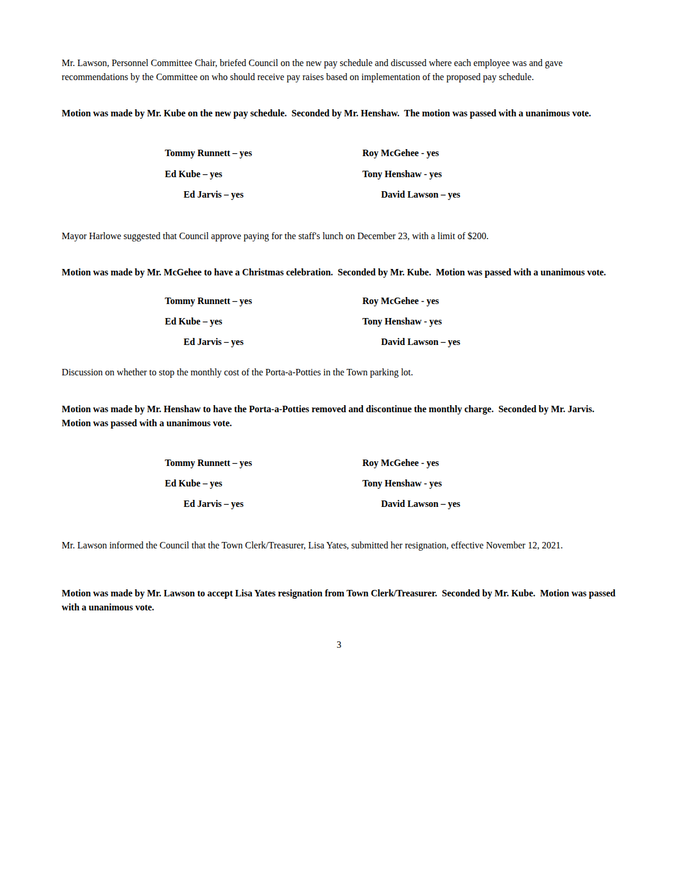Mr. Lawson, Personnel Committee Chair, briefed Council on the new pay schedule and discussed where each employee was and gave recommendations by the Committee on who should receive pay raises based on implementation of the proposed pay schedule.
Motion was made by Mr. Kube on the new pay schedule. Seconded by Mr. Henshaw. The motion was passed with a unanimous vote.
| Tommy Runnett – yes | Roy McGehee - yes |
| Ed Kube – yes | Tony Henshaw - yes |
| Ed Jarvis – yes | David Lawson – yes |
Mayor Harlowe suggested that Council approve paying for the staff's lunch on December 23, with a limit of $200.
Motion was made by Mr. McGehee to have a Christmas celebration. Seconded by Mr. Kube. Motion was passed with a unanimous vote.
| Tommy Runnett – yes | Roy McGehee - yes |
| Ed Kube – yes | Tony Henshaw - yes |
| Ed Jarvis – yes | David Lawson – yes |
Discussion on whether to stop the monthly cost of the Porta-a-Potties in the Town parking lot.
Motion was made by Mr. Henshaw to have the Porta-a-Potties removed and discontinue the monthly charge. Seconded by Mr. Jarvis. Motion was passed with a unanimous vote.
| Tommy Runnett – yes | Roy McGehee - yes |
| Ed Kube – yes | Tony Henshaw - yes |
| Ed Jarvis – yes | David Lawson – yes |
Mr. Lawson informed the Council that the Town Clerk/Treasurer, Lisa Yates, submitted her resignation, effective November 12, 2021.
Motion was made by Mr. Lawson to accept Lisa Yates resignation from Town Clerk/Treasurer. Seconded by Mr. Kube. Motion was passed with a unanimous vote.
3